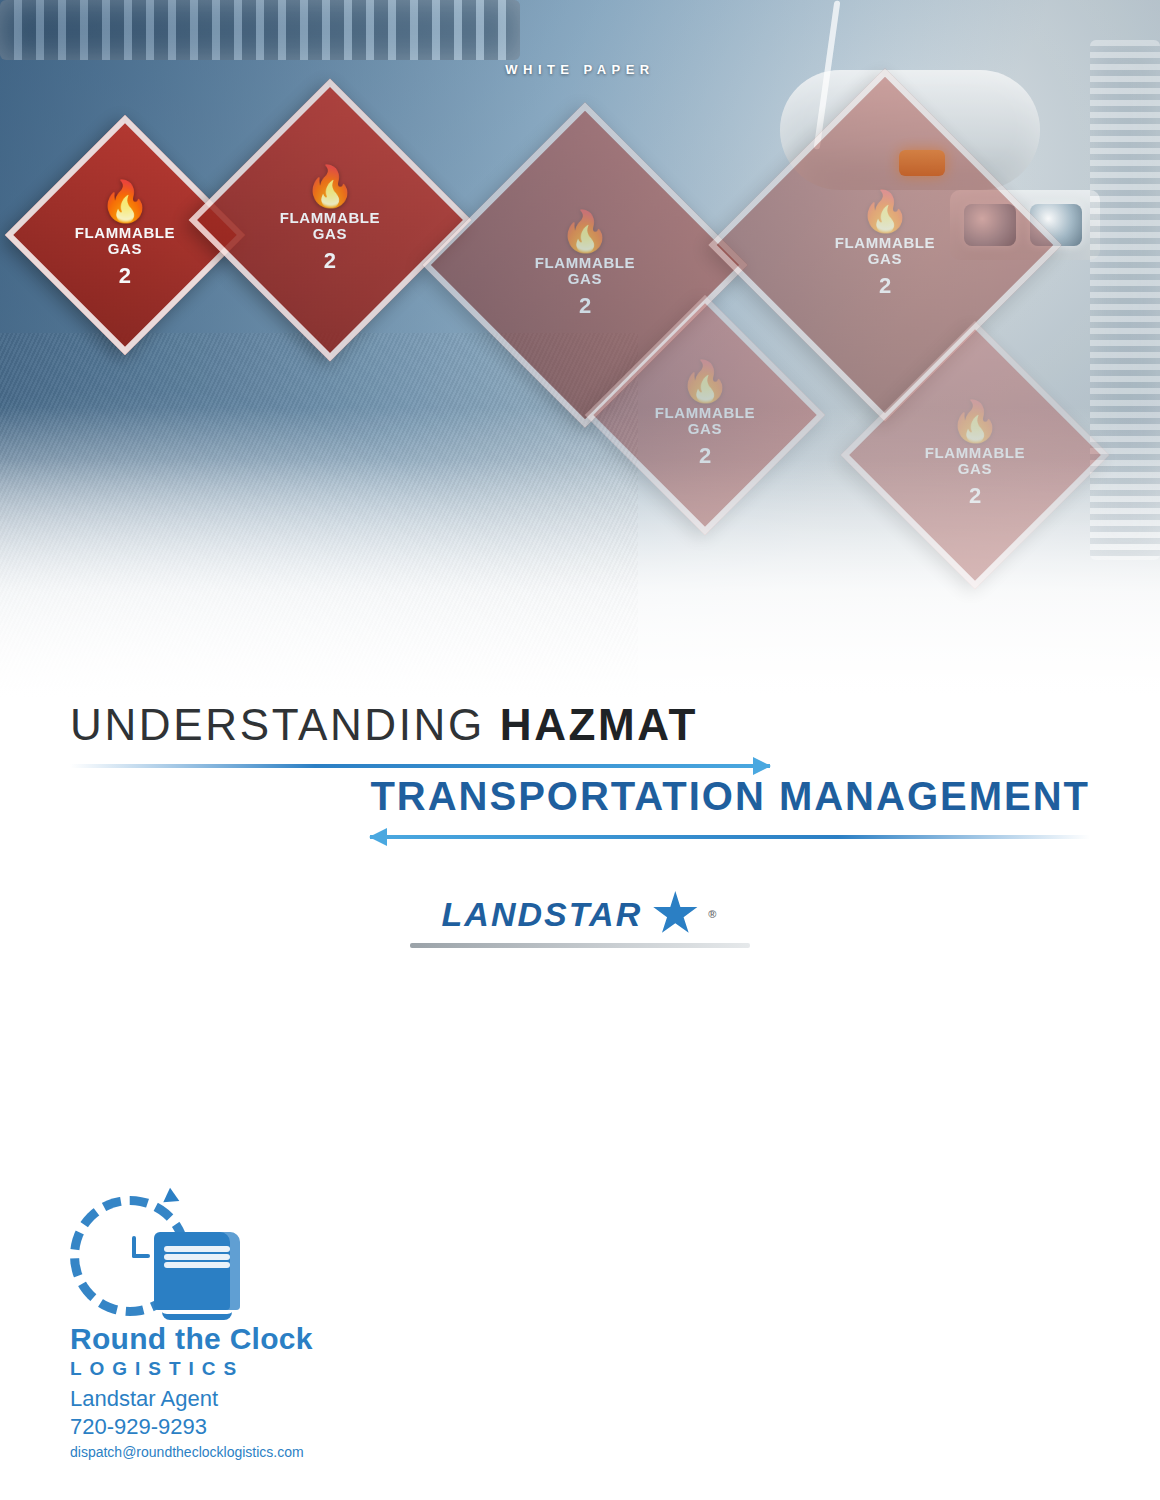WHITE PAPER
🔥Flammable
Gas 2
🔥Flammable
Gas 2
🔥Flammable
Gas 2
🔥Flammable
Gas 2
🔥Flammable
Gas 2
🔥Flammable
Gas 2
UNDERSTANDING HAZMAT
TRANSPORTATION MANAGEMENT
LANDSTAR ®
Round the Clock
LOGISTICS
Landstar Agent
720-929-9293
dispatch@roundtheclocklogistics.com